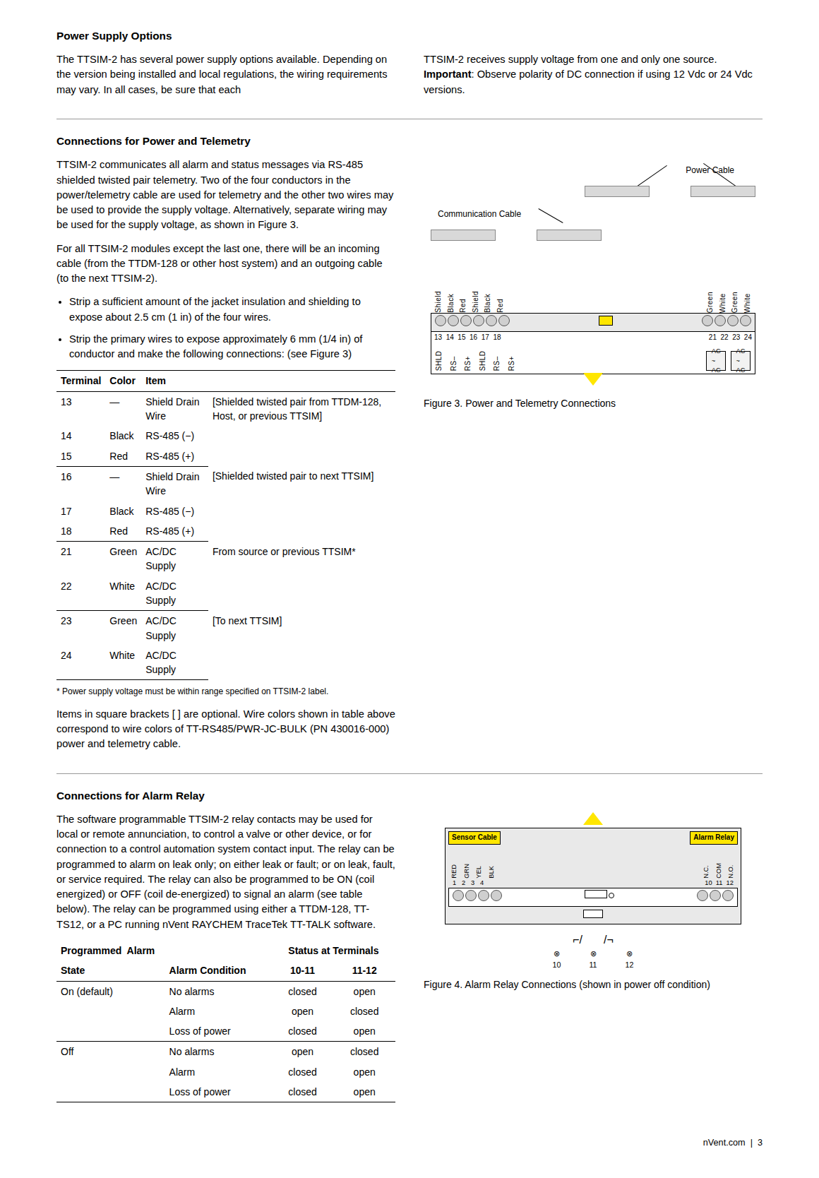Power Supply Options
The TTSIM-2 has several power supply options available. Depending on the version being installed and local regulations, the wiring requirements may vary. In all cases, be sure that each
TTSIM-2 receives supply voltage from one and only one source. Important: Observe polarity of DC connection if using 12 Vdc or 24 Vdc versions.
Connections for Power and Telemetry
TTSIM-2 communicates all alarm and status messages via RS-485 shielded twisted pair telemetry. Two of the four conductors in the power/telemetry cable are used for telemetry and the other two wires may be used to provide the supply voltage. Alternatively, separate wiring may be used for the supply voltage, as shown in Figure 3.
For all TTSIM-2 modules except the last one, there will be an incoming cable (from the TTDM-128 or other host system) and an outgoing cable (to the next TTSIM-2).
Strip a sufficient amount of the jacket insulation and shielding to expose about 2.5 cm (1 in) of the four wires.
Strip the primary wires to expose approximately 6 mm (1/4 in) of conductor and make the following connections: (see Figure 3)
| Terminal | Color | Item | |
| --- | --- | --- | --- |
| 13 | — | Shield Drain Wire | [Shielded twisted pair from TTDM-128, Host, or previous TTSIM] |
| 14 | Black | RS-485 (−) |
| 15 | Red | RS-485 (+) |
| 16 | — | Shield Drain Wire | [Shielded twisted pair to next TTSIM] |
| 17 | Black | RS-485 (−) |
| 18 | Red | RS-485 (+) |
| 21 | Green | AC/DC Supply | From source or previous TTSIM* |
| 22 | White | AC/DC Supply |
| 23 | Green | AC/DC Supply | [To next TTSIM] |
| 24 | White | AC/DC Supply |
* Power supply voltage must be within range specified on TTSIM-2 label.
Items in square brackets [ ] are optional. Wire colors shown in table above correspond to wire colors of TT-RS485/PWR-JC-BULK (PN 430016-000) power and telemetry cable.
Power Cable
Communication Cable
Shield Black Red Shield Black Red
Green White Green White
13 14 15 16 17 18 21 22 23 24
SHLD RS– RS+ SHLD RS– RS+
AC
~
AC AC
~
AC
Figure 3. Power and Telemetry Connections
Connections for Alarm Relay
The software programmable TTSIM-2 relay contacts may be used for local or remote annunciation, to control a valve or other device, or for connection to a control automation system contact input. The relay can be programmed to alarm on leak only; on either leak or fault; or on leak, fault, or service required. The relay can also be programmed to be ON (coil energized) or OFF (coil de-energized) to signal an alarm (see table below). The relay can be programmed using either a TTDM-128, TT-TS12, or a PC running nVent RAYCHEM TraceTek TT-TALK software.
| Programmed Alarm | | Status at Terminals |
| --- | --- | --- |
| State | Alarm Condition | 10-11 | 11-12 |
| On (default) | No alarms | closed | open |
| | Alarm | open | closed |
| | Loss of power | closed | open |
| Off | No alarms | open | closed |
| | Alarm | closed | open |
| | Loss of power | closed | open |
Sensor Cable Alarm Relay
RED GRN YEL BLK
N.C. COM N.O.
1 2 3 4 10 11 12
⌐/
/¬
⊗
10 ⊗
11 ⊗
12
Figure 4. Alarm Relay Connections (shown in power off condition)
nVent.com | 3